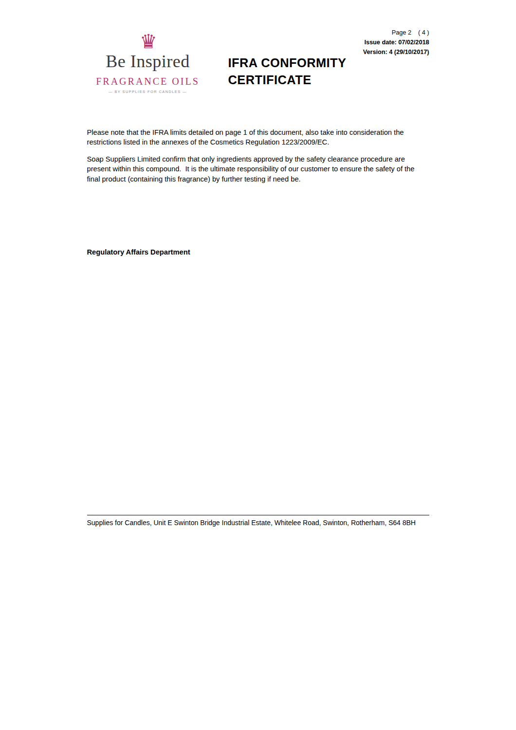Page 2 ( 4 )
Issue date: 07/02/2018
Version: 4 (29/10/2017)
♛
Be Inspired
FRAGRANCE OILS
— BY SUPPLIES FOR CANDLES —
IFRA CONFORMITY CERTIFICATE
Please note that the IFRA limits detailed on page 1 of this document, also take into consideration the restrictions listed in the annexes of the Cosmetics Regulation 1223/2009/EC.
Soap Suppliers Limited confirm that only ingredients approved by the safety clearance procedure are present within this compound. It is the ultimate responsibility of our customer to ensure the safety of the final product (containing this fragrance) by further testing if need be.
Regulatory Affairs Department
Supplies for Candles, Unit E Swinton Bridge Industrial Estate, Whitelee Road, Swinton, Rotherham, S64 8BH